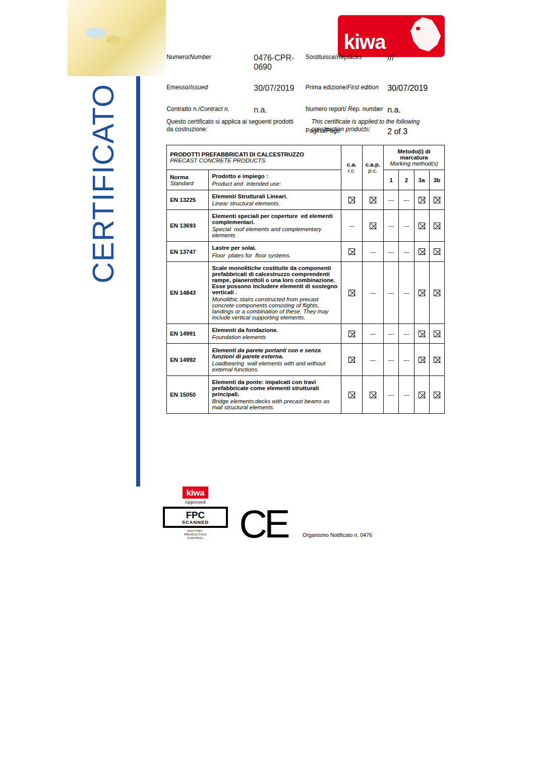CERTIFICATO
kiwa
| Numero/ Number | 0476-CPR-0690 | Sostituisce/ Replaces | /// |
| Emesso/ Issued | 30/07/2019 | Prima edizione/ First edition | 30/07/2019 |
| Contratto n./ Contract n. | n.a. | Numero report/ Rep. number | n.a. |
| | | Pagina/ Page | 2 of 3 |
Questo certificato si applica ai seguenti prodotti da costruzione:
This certificate is applied to the following construction products:
| PRODOTTI PREFABBRICATI DI CALCESTRUZZO PRECAST CONCRETE PRODUCTS | c.a. r.c. | c.a.p. p.c. | Metodo(i) di marcatura Marking method(s) |
| --- | --- | --- | --- |
| Norma Standard | Prodotto e impiego : Product and intended use: | 1 | 2 | 3a | 3b |
| EN 13225 | Elementi Strutturali Lineari. Linear structural elements. | | | --- | --- | | |
| EN 13693 | Elementi speciali per coperture ed elementi complementari. Special roof elements and complementary elements | --- | | --- | --- | | |
| EN 13747 | Lastre per solai. Floor plates for floor systems. | | --- | --- | --- | | |
| EN 14843 | Scale monolitiche costituite da componenti prefabbricati di calcestruzzo comprendenti rampe, pianerottoli o una loro combinazione. Esse possono includere elementi di sostegno verticali . Monolithic stairs constructed from precast concrete components consisting of flights, landings or a combination of these. They may include vertical supporting elements. | | --- | --- | --- | | |
| EN 14991 | Elementi da fondazione. Foundation elements | | --- | --- | --- | | |
| EN 14992 | Elementi da parete portanti con e senza funzioni di parete esterna. Loadbearing wall elements with and without external functions. | | --- | --- | --- | | |
| EN 15050 | Elementi da ponte: impalcati con travi prefabbricate come elementi strutturali principali. Bridge elements:decks with precast beams as mail structural elements. | | | --- | --- | | |
kiwa
Approved
FPC
SCANNED
FACTORY
PRODUCTION
CONTROL
CE
Organismo Notificato n. 0476